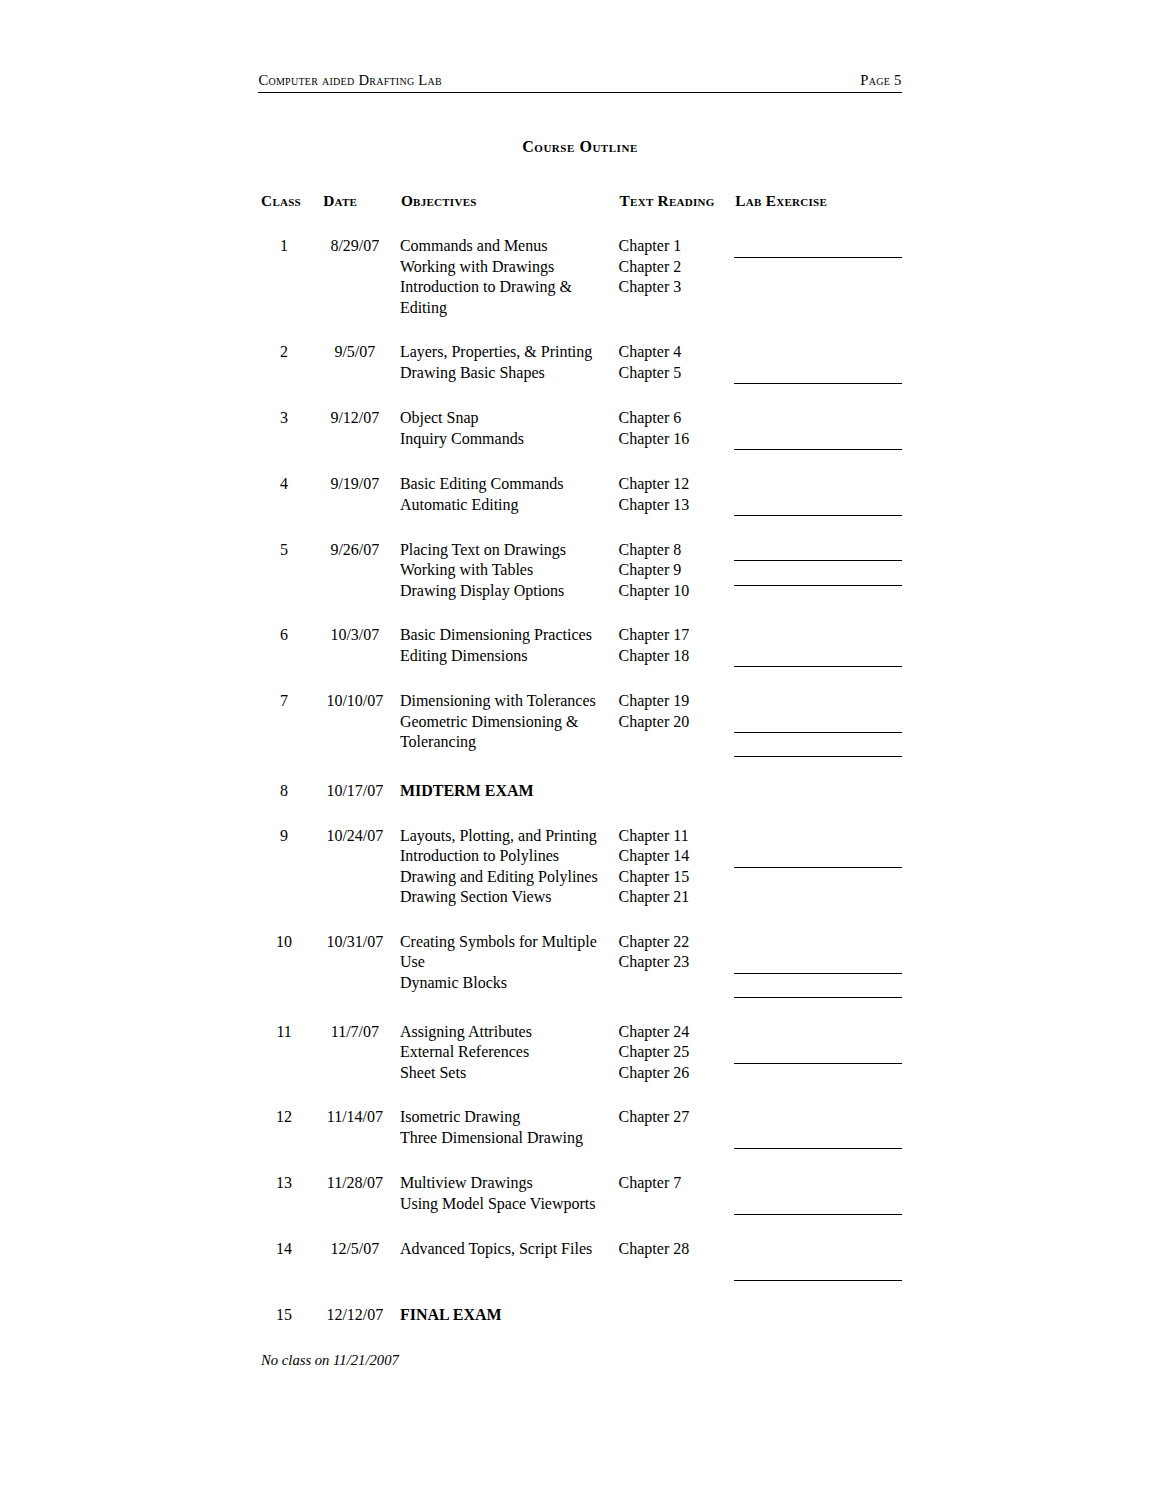Computer aided Drafting Lab
Page 5
Course Outline
| Class | Date | Objectives | Text Reading | Lab Exercise |
| --- | --- | --- | --- | --- |
| 1 | 8/29/07 | Commands and Menus Working with Drawings Introduction to Drawing & Editing | Chapter 1 Chapter 2 Chapter 3 | |
| 2 | 9/5/07 | Layers, Properties, & Printing Drawing Basic Shapes | Chapter 4 Chapter 5 | |
| 3 | 9/12/07 | Object Snap Inquiry Commands | Chapter 6 Chapter 16 | |
| 4 | 9/19/07 | Basic Editing Commands Automatic Editing | Chapter 12 Chapter 13 | |
| 5 | 9/26/07 | Placing Text on Drawings Working with Tables Drawing Display Options | Chapter 8 Chapter 9 Chapter 10 | |
| 6 | 10/3/07 | Basic Dimensioning Practices Editing Dimensions | Chapter 17 Chapter 18 | |
| 7 | 10/10/07 | Dimensioning with Tolerances Geometric Dimensioning & Tolerancing | Chapter 19 Chapter 20 | |
| 8 | 10/17/07 | MIDTERM EXAM | | |
| 9 | 10/24/07 | Layouts, Plotting, and Printing Introduction to Polylines Drawing and Editing Polylines Drawing Section Views | Chapter 11 Chapter 14 Chapter 15 Chapter 21 | |
| 10 | 10/31/07 | Creating Symbols for Multiple Use Dynamic Blocks | Chapter 22 Chapter 23 | |
| 11 | 11/7/07 | Assigning Attributes External References Sheet Sets | Chapter 24 Chapter 25 Chapter 26 | |
| 12 | 11/14/07 | Isometric Drawing Three Dimensional Drawing | Chapter 27 | |
| 13 | 11/28/07 | Multiview Drawings Using Model Space Viewports | Chapter 7 | |
| 14 | 12/5/07 | Advanced Topics, Script Files | Chapter 28 | |
| 15 | 12/12/07 | FINAL EXAM | | |
No class on 11/21/2007